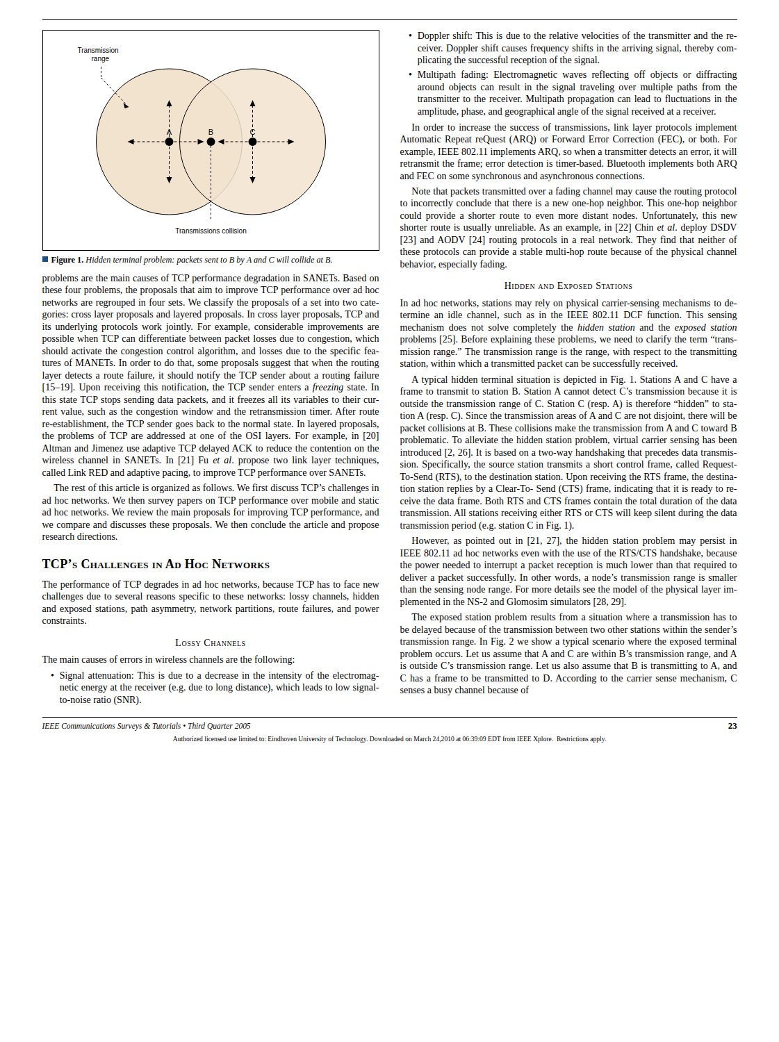A B C Transmission range Transmissions collision
Figure 1. Hidden terminal problem: packets sent to B by A and C will collide at B.
problems are the main causes of TCP performance degradation in SANETs. Based on these four problems, the proposals that aim to improve TCP performance over ad hoc networks are regrouped in four sets. We classify the proposals of a set into two categories: cross layer proposals and layered proposals. In cross layer proposals, TCP and its underlying protocols work jointly. For example, considerable improvements are possible when TCP can differentiate between packet losses due to congestion, which should activate the congestion control algorithm, and losses due to the specific features of MANETs. In order to do that, some proposals suggest that when the routing layer detects a route failure, it should notify the TCP sender about a routing failure [15–19]. Upon receiving this notification, the TCP sender enters a freezing state. In this state TCP stops sending data packets, and it freezes all its variables to their current value, such as the congestion window and the retransmission timer. After route re-establishment, the TCP sender goes back to the normal state. In layered proposals, the problems of TCP are addressed at one of the OSI layers. For example, in [20] Altman and Jimenez use adaptive TCP delayed ACK to reduce the contention on the wireless channel in SANETs. In [21] Fu et al. propose two link layer techniques, called Link RED and adaptive pacing, to improve TCP performance over SANETs.
The rest of this article is organized as follows. We first discuss TCP’s challenges in ad hoc networks. We then survey papers on TCP performance over mobile and static ad hoc networks. We review the main proposals for improving TCP performance, and we compare and discusses these proposals. We then conclude the article and propose research directions.
TCP’s Challenges in Ad Hoc Networks
The performance of TCP degrades in ad hoc networks, because TCP has to face new challenges due to several reasons specific to these networks: lossy channels, hidden and exposed stations, path asymmetry, network partitions, route failures, and power constraints.
Lossy Channels
The main causes of errors in wireless channels are the following:
Signal attenuation: This is due to a decrease in the intensity of the electromagnetic energy at the receiver (e.g. due to long distance), which leads to low signal-to-noise ratio (SNR).
Doppler shift: This is due to the relative velocities of the transmitter and the receiver. Doppler shift causes frequency shifts in the arriving signal, thereby complicating the successful reception of the signal.
Multipath fading: Electromagnetic waves reflecting off objects or diffracting around objects can result in the signal traveling over multiple paths from the transmitter to the receiver. Multipath propagation can lead to fluctuations in the amplitude, phase, and geographical angle of the signal received at a receiver.
In order to increase the success of transmissions, link layer protocols implement Automatic Repeat reQuest (ARQ) or Forward Error Correction (FEC), or both. For example, IEEE 802.11 implements ARQ, so when a transmitter detects an error, it will retransmit the frame; error detection is timer-based. Bluetooth implements both ARQ and FEC on some synchronous and asynchronous connections.
Note that packets transmitted over a fading channel may cause the routing protocol to incorrectly conclude that there is a new one-hop neighbor. This one-hop neighbor could provide a shorter route to even more distant nodes. Unfortunately, this new shorter route is usually unreliable. As an example, in [22] Chin et al. deploy DSDV [23] and AODV [24] routing protocols in a real network. They find that neither of these protocols can provide a stable multi-hop route because of the physical channel behavior, especially fading.
Hidden and Exposed Stations
In ad hoc networks, stations may rely on physical carrier-sensing mechanisms to determine an idle channel, such as in the IEEE 802.11 DCF function. This sensing mechanism does not solve completely the hidden station and the exposed station problems [25]. Before explaining these problems, we need to clarify the term “transmission range.” The transmission range is the range, with respect to the transmitting station, within which a transmitted packet can be successfully received.
A typical hidden terminal situation is depicted in Fig. 1. Stations A and C have a frame to transmit to station B. Station A cannot detect C’s transmission because it is outside the transmission range of C. Station C (resp. A) is therefore “hidden” to station A (resp. C). Since the transmission areas of A and C are not disjoint, there will be packet collisions at B. These collisions make the transmission from A and C toward B problematic. To alleviate the hidden station problem, virtual carrier sensing has been introduced [2, 26]. It is based on a two-way handshaking that precedes data transmission. Specifically, the source station transmits a short control frame, called Request-To-Send (RTS), to the destination station. Upon receiving the RTS frame, the destination station replies by a Clear-To- Send (CTS) frame, indicating that it is ready to receive the data frame. Both RTS and CTS frames contain the total duration of the data transmission. All stations receiving either RTS or CTS will keep silent during the data transmission period (e.g. station C in Fig. 1).
However, as pointed out in [21, 27], the hidden station problem may persist in IEEE 802.11 ad hoc networks even with the use of the RTS/CTS handshake, because the power needed to interrupt a packet reception is much lower than that required to deliver a packet successfully. In other words, a node’s transmission range is smaller than the sensing node range. For more details see the model of the physical layer implemented in the NS-2 and Glomosim simulators [28, 29].
The exposed station problem results from a situation where a transmission has to be delayed because of the transmission between two other stations within the sender’s transmission range. In Fig. 2 we show a typical scenario where the exposed terminal problem occurs. Let us assume that A and C are within B’s transmission range, and A is outside C’s transmission range. Let us also assume that B is transmitting to A, and C has a frame to be transmitted to D. According to the carrier sense mechanism, C senses a busy channel because of
IEEE Communications Surveys & Tutorials • Third Quarter 2005
23
Authorized licensed use limited to: Eindhoven University of Technology. Downloaded on March 24,2010 at 06:39:09 EDT from IEEE Xplore. Restrictions apply.